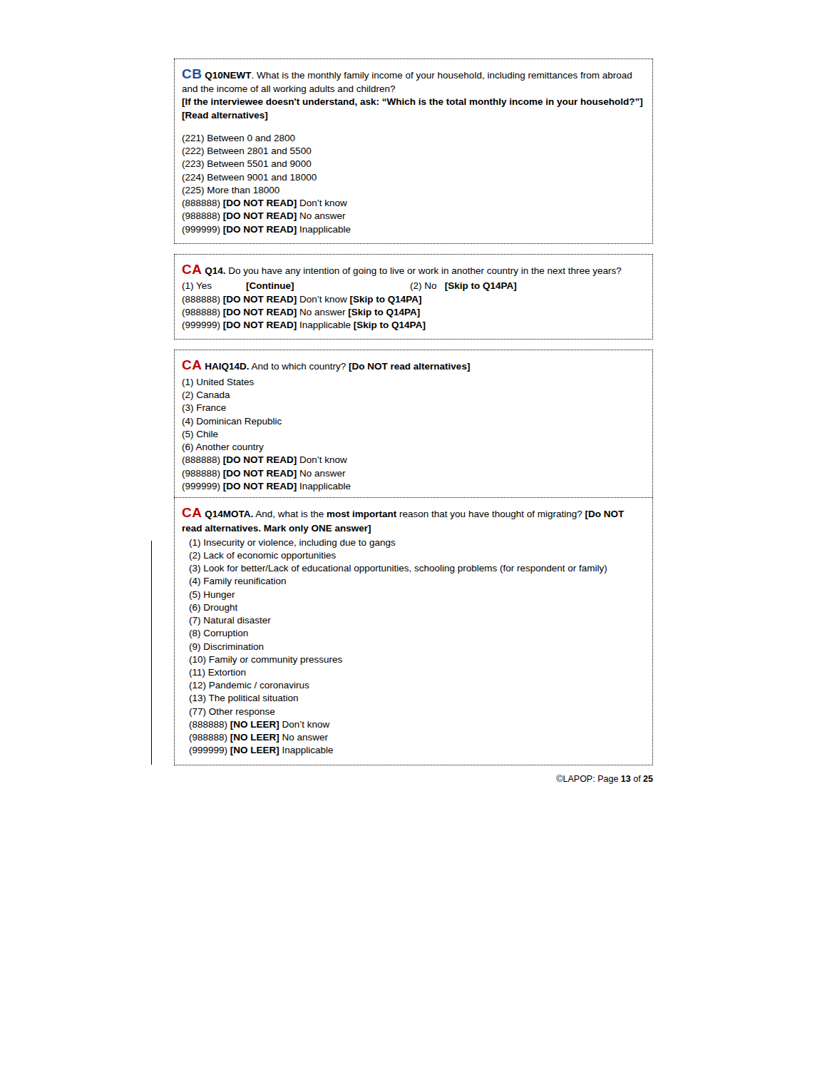CB Q10NEWT. What is the monthly family income of your household, including remittances from abroad and the income of all working adults and children?
[If the interviewee doesn't understand, ask: “Which is the total monthly income in your household?”]
[Read alternatives]
(221) Between 0 and 2800
(222) Between 2801 and 5500
(223) Between 5501 and 9000
(224) Between 9001 and 18000
(225) More than 18000
(888888) [DO NOT READ] Don’t know
(988888) [DO NOT READ] No answer
(999999) [DO NOT READ] Inapplicable
CA Q14. Do you have any intention of going to live or work in another country in the next three years?
(1) Yes[Continue](2) No [Skip to Q14PA]
(888888) [DO NOT READ] Don’t know [Skip to Q14PA]
(988888) [DO NOT READ] No answer [Skip to Q14PA]
(999999) [DO NOT READ] Inapplicable [Skip to Q14PA]
CA HAIQ14D. And to which country? [Do NOT read alternatives]
(1) United States
(2) Canada
(3) France
(4) Dominican Republic
(5) Chile
(6) Another country
(888888) [DO NOT READ] Don’t know
(988888) [DO NOT READ] No answer
(999999) [DO NOT READ] Inapplicable
CA Q14MOTA. And, what is the most important reason that you have thought of migrating? [Do NOT read alternatives. Mark only ONE answer]
(1) Insecurity or violence, including due to gangs
(2) Lack of economic opportunities
(3) Look for better/Lack of educational opportunities, schooling problems (for respondent or family)
(4) Family reunification
(5) Hunger
(6) Drought
(7) Natural disaster
(8) Corruption
(9) Discrimination
(10) Family or community pressures
(11) Extortion
(12) Pandemic / coronavirus
(13) The political situation
(77) Other response
(888888) [NO LEER] Don’t know
(988888) [NO LEER] No answer
(999999) [NO LEER] Inapplicable
©LAPOP: Page 13 of 25